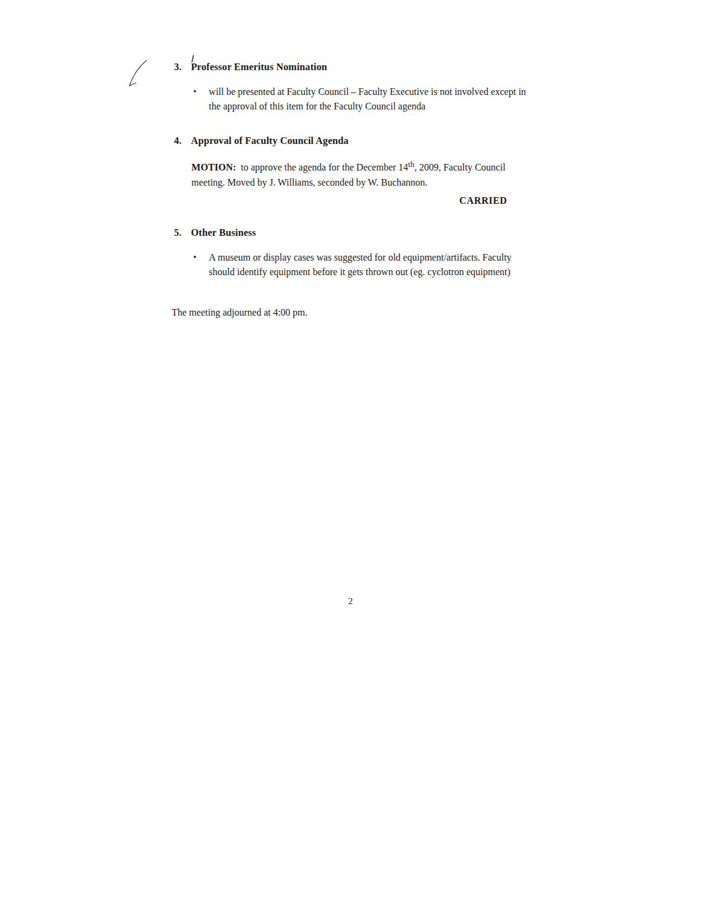3.
Professor Emeritus Nomination
will be presented at Faculty Council – Faculty Executive is not involved except in the approval of this item for the Faculty Council agenda
4.
Approval of Faculty Council Agenda
MOTION: to approve the agenda for the December 14th, 2009, Faculty Council meeting. Moved by J. Williams, seconded by W. Buchannon.
CARRIED
5.
Other Business
A museum or display cases was suggested for old equipment/artifacts. Faculty should identify equipment before it gets thrown out (eg. cyclotron equipment)
The meeting adjourned at 4:00 pm.
2